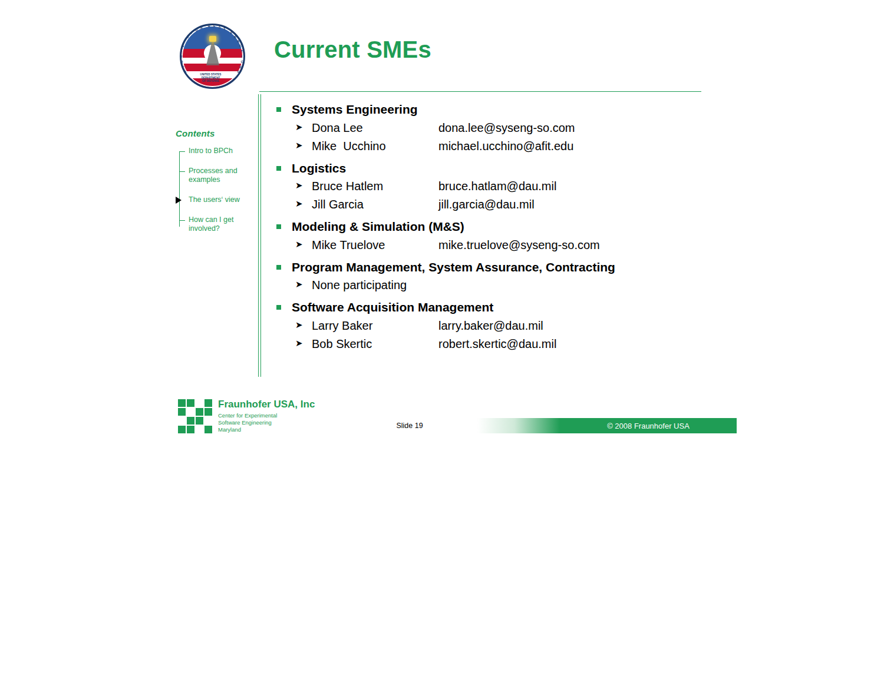A C Q U I S I T I O N B E S T P R A C T I C E S
United States
Department
of Defense
Current SMEs
Contents
Intro to BPCh
Processes and examples
The users‘ view
How can I get involved?
Systems Engineering
Dona Leedona.lee@syseng-so.com
Mike Ucchinomichael.ucchino@afit.edu
Logistics
Bruce Hatlembruce.hatlam@dau.mil
Jill Garciajill.garcia@dau.mil
Modeling & Simulation (M&S)
Mike Truelovemike.truelove@syseng-so.com
Program Management, System Assurance, Contracting
None participating
Software Acquisition Management
Larry Bakerlarry.baker@dau.mil
Bob Skerticrobert.skertic@dau.mil
Fraunhofer USA, Inc
Center for Experimental
Software Engineering
Maryland
Slide 19
© 2008 Fraunhofer USA